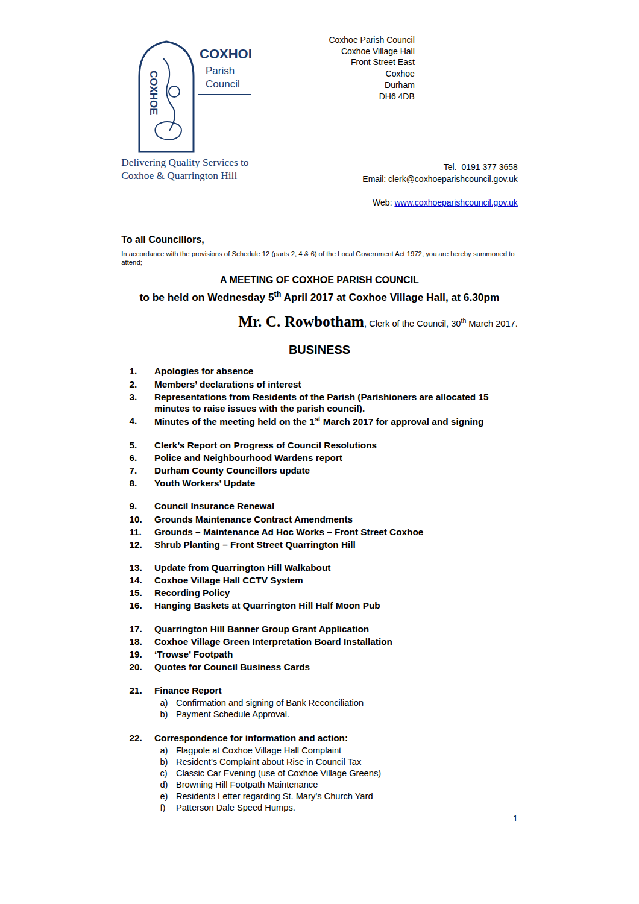COXHOE COXHOE Parish Council
Delivering Quality Services to
Coxhoe & Quarrington Hill
Coxhoe Parish Council
Coxhoe Village Hall
Front Street East
Coxhoe
Durham
DH6 4DB
Tel. 0191 377 3658
Email: clerk@coxhoeparishcouncil.gov.uk
Web: www.coxhoeparishcouncil.gov.uk
To all Councillors,
In accordance with the provisions of Schedule 12 (parts 2, 4 & 6) of the Local Government Act 1972, you are hereby summoned to attend;
A MEETING OF COXHOE PARISH COUNCIL
to be held on Wednesday 5th April 2017 at Coxhoe Village Hall, at 6.30pm
Mr. C. Rowbotham, Clerk of the Council, 30th March 2017.
BUSINESS
1. Apologies for absence
2. Members’ declarations of interest
3. Representations from Residents of the Parish (Parishioners are allocated 15 minutes to raise issues with the parish council).
4. Minutes of the meeting held on the 1st March 2017 for approval and signing
5. Clerk’s Report on Progress of Council Resolutions
6. Police and Neighbourhood Wardens report
7. Durham County Councillors update
8. Youth Workers’ Update
9. Council Insurance Renewal
10. Grounds Maintenance Contract Amendments
11. Grounds – Maintenance Ad Hoc Works – Front Street Coxhoe
12. Shrub Planting – Front Street Quarrington Hill
13. Update from Quarrington Hill Walkabout
14. Coxhoe Village Hall CCTV System
15. Recording Policy
16. Hanging Baskets at Quarrington Hill Half Moon Pub
17. Quarrington Hill Banner Group Grant Application
18. Coxhoe Village Green Interpretation Board Installation
19.‘Trowse’ Footpath
20. Quotes for Council Business Cards
21. Finance Report
a) Confirmation and signing of Bank Reconciliation
b) Payment Schedule Approval.
22. Correspondence for information and action:
a) Flagpole at Coxhoe Village Hall Complaint
b) Resident’s Complaint about Rise in Council Tax
c) Classic Car Evening (use of Coxhoe Village Greens)
d) Browning Hill Footpath Maintenance
e) Residents Letter regarding St. Mary’s Church Yard
f) Patterson Dale Speed Humps.
1